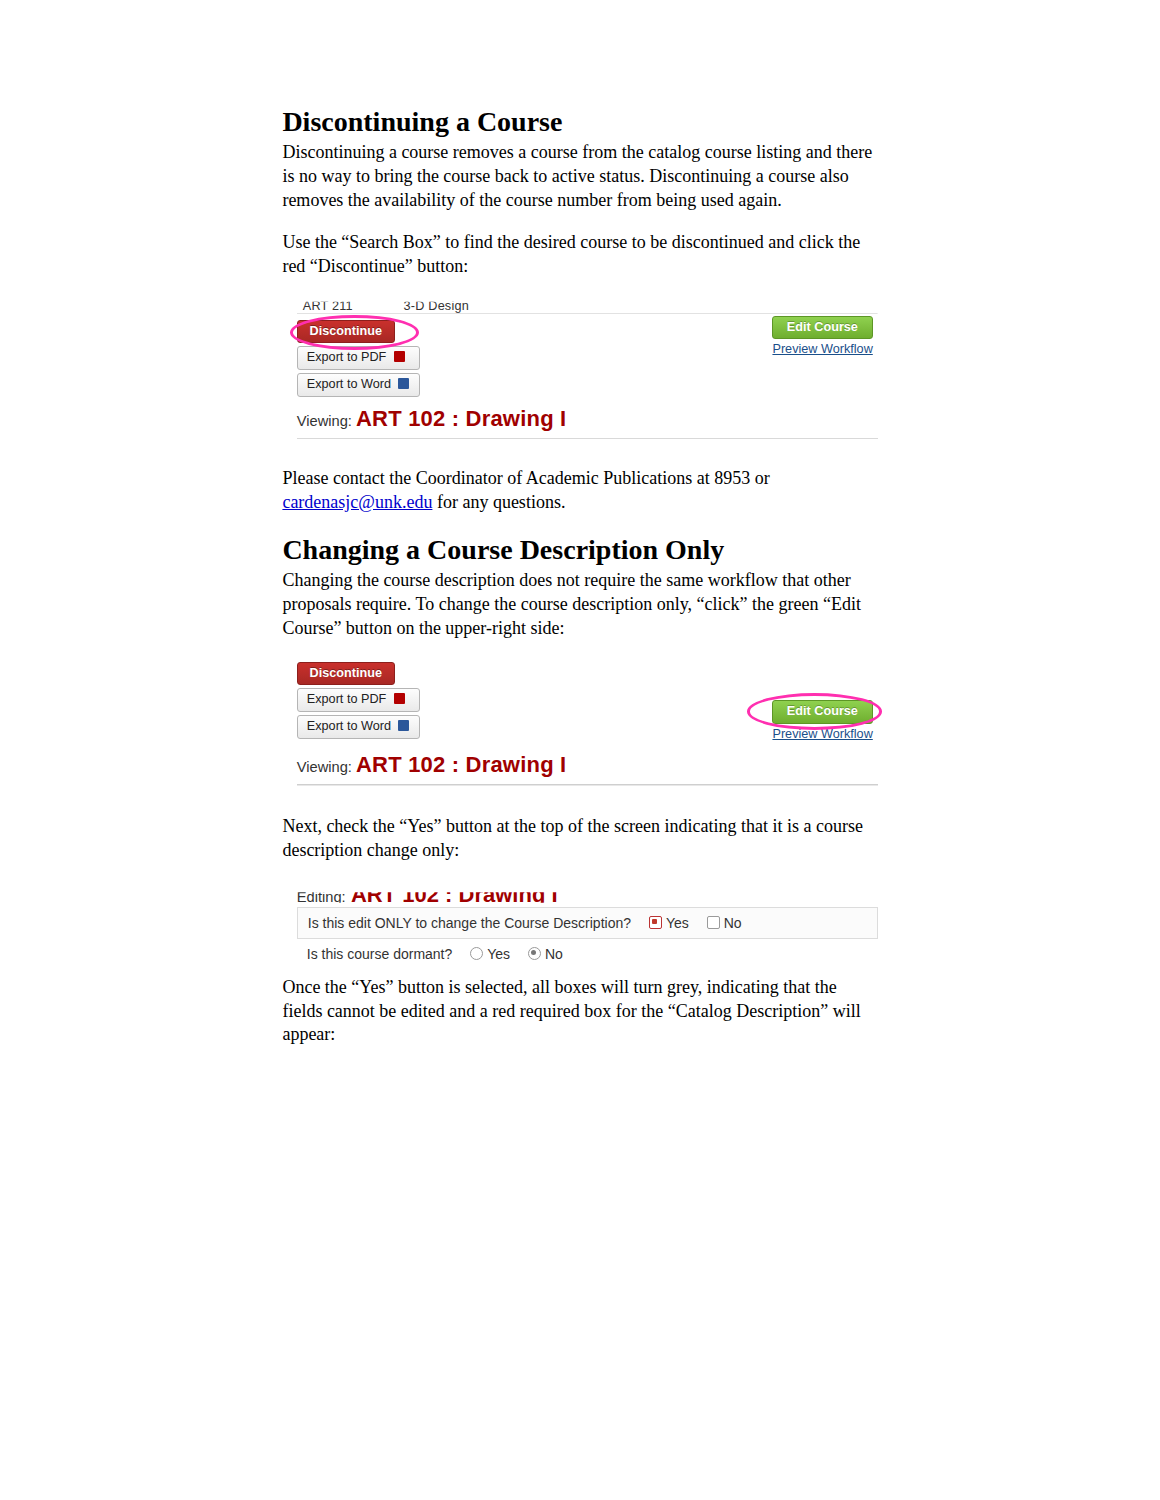Discontinuing a Course
Discontinuing a course removes a course from the catalog course listing and there is no way to bring the course back to active status. Discontinuing a course also removes the availability of the course number from being used again.
Use the “Search Box” to find the desired course to be discontinued and click the red “Discontinue” button:
ART 2113-D Design
Discontinue Export to PDF Export to Word
Edit Course Preview Workflow
Viewing: ART 102 : Drawing I
Please contact the Coordinator of Academic Publications at 8953 or cardenasjc@unk.edu for any questions.
Changing a Course Description Only
Changing the course description does not require the same workflow that other proposals require. To change the course description only, “click” the green “Edit Course” button on the upper-right side:
Discontinue Export to PDF Export to Word
Edit Course Preview Workflow
Viewing: ART 102 : Drawing I
Next, check the “Yes” button at the top of the screen indicating that it is a course description change only:
Editing: ART 102 : Drawing I
Is this edit ONLY to change the Course Description? Yes No
Is this course dormant? Yes No
Once the “Yes” button is selected, all boxes will turn grey, indicating that the fields cannot be edited and a red required box for the “Catalog Description” will appear: